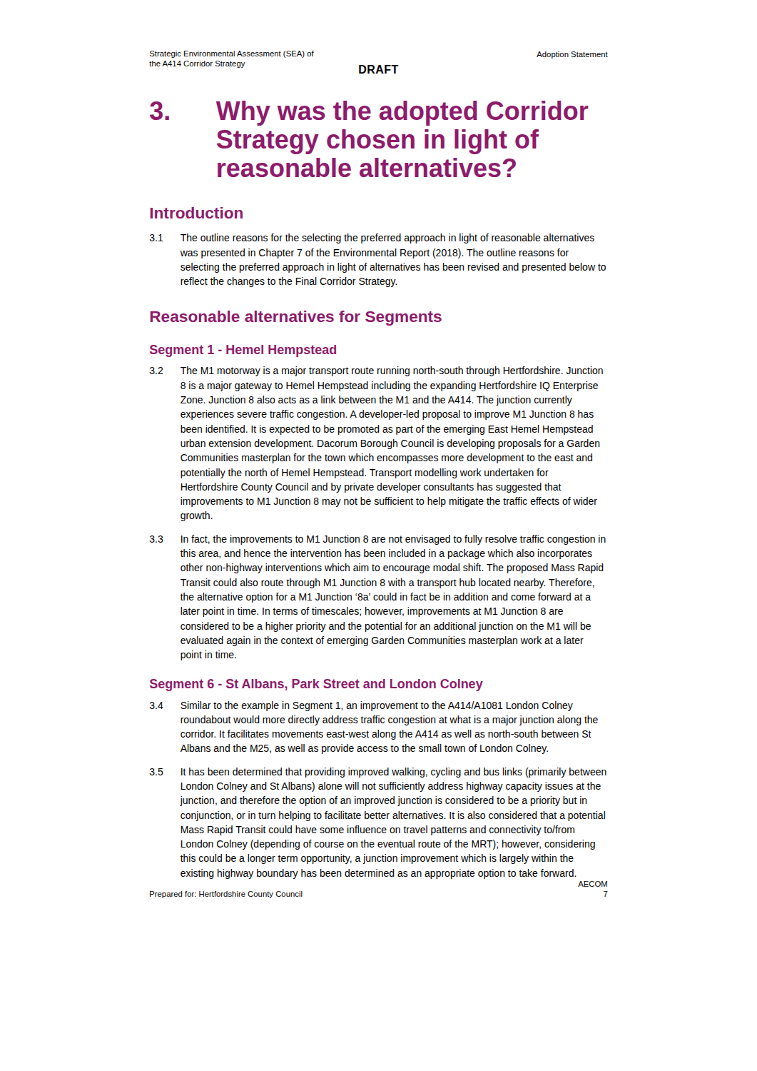Strategic Environmental Assessment (SEA) of
the A414 Corridor Strategy
Adoption Statement
DRAFT
3. Why was the adopted Corridor Strategy chosen in light of reasonable alternatives?
Introduction
3.1
The outline reasons for the selecting the preferred approach in light of reasonable alternatives was presented in Chapter 7 of the Environmental Report (2018). The outline reasons for selecting the preferred approach in light of alternatives has been revised and presented below to reflect the changes to the Final Corridor Strategy.
Reasonable alternatives for Segments
Segment 1 - Hemel Hempstead
3.2
The M1 motorway is a major transport route running north-south through Hertfordshire. Junction 8 is a major gateway to Hemel Hempstead including the expanding Hertfordshire IQ Enterprise Zone. Junction 8 also acts as a link between the M1 and the A414. The junction currently experiences severe traffic congestion. A developer-led proposal to improve M1 Junction 8 has been identified. It is expected to be promoted as part of the emerging East Hemel Hempstead urban extension development. Dacorum Borough Council is developing proposals for a Garden Communities masterplan for the town which encompasses more development to the east and potentially the north of Hemel Hempstead. Transport modelling work undertaken for Hertfordshire County Council and by private developer consultants has suggested that improvements to M1 Junction 8 may not be sufficient to help mitigate the traffic effects of wider growth.
3.3
In fact, the improvements to M1 Junction 8 are not envisaged to fully resolve traffic congestion in this area, and hence the intervention has been included in a package which also incorporates other non-highway interventions which aim to encourage modal shift. The proposed Mass Rapid Transit could also route through M1 Junction 8 with a transport hub located nearby. Therefore, the alternative option for a M1 Junction ‘8a’ could in fact be in addition and come forward at a later point in time. In terms of timescales; however, improvements at M1 Junction 8 are considered to be a higher priority and the potential for an additional junction on the M1 will be evaluated again in the context of emerging Garden Communities masterplan work at a later point in time.
Segment 6 - St Albans, Park Street and London Colney
3.4
Similar to the example in Segment 1, an improvement to the A414/A1081 London Colney roundabout would more directly address traffic congestion at what is a major junction along the corridor. It facilitates movements east-west along the A414 as well as north-south between St Albans and the M25, as well as provide access to the small town of London Colney.
3.5
It has been determined that providing improved walking, cycling and bus links (primarily between London Colney and St Albans) alone will not sufficiently address highway capacity issues at the junction, and therefore the option of an improved junction is considered to be a priority but in conjunction, or in turn helping to facilitate better alternatives. It is also considered that a potential Mass Rapid Transit could have some influence on travel patterns and connectivity to/from London Colney (depending of course on the eventual route of the MRT); however, considering this could be a longer term opportunity, a junction improvement which is largely within the existing highway boundary has been determined as an appropriate option to take forward.
Prepared for: Hertfordshire County Council
AECOM 7